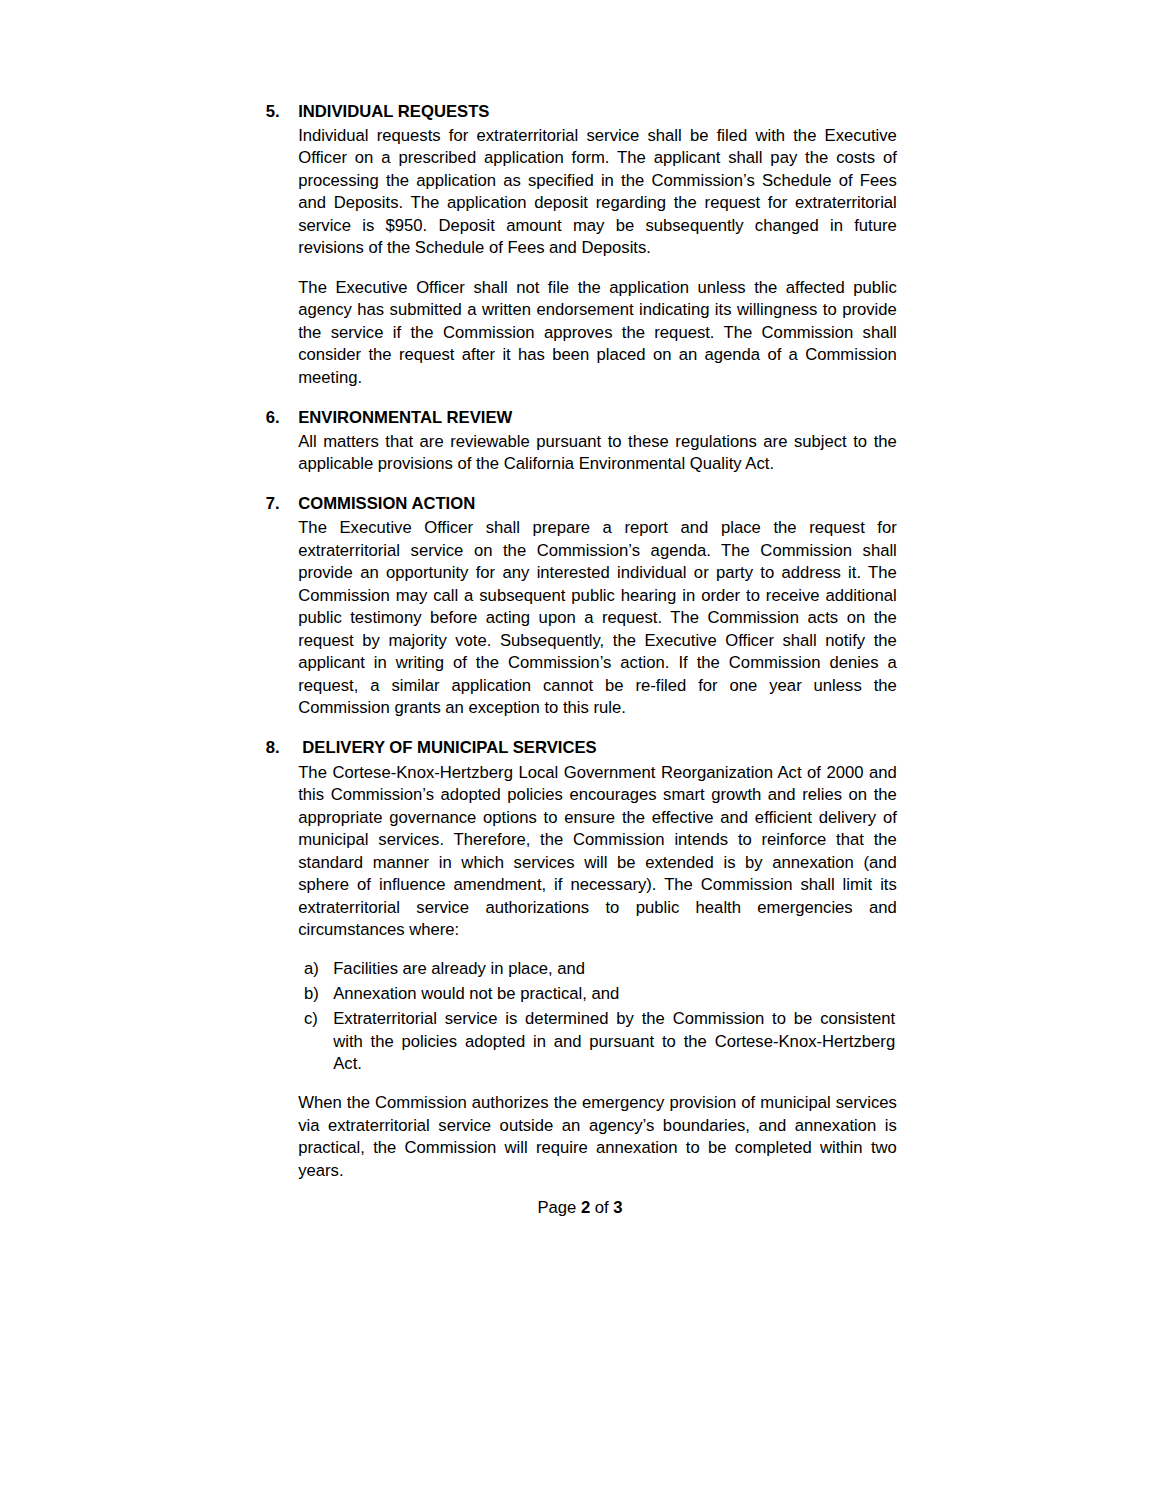5. Individual Requests
Individual requests for extraterritorial service shall be filed with the Executive Officer on a prescribed application form. The applicant shall pay the costs of processing the application as specified in the Commission’s Schedule of Fees and Deposits. The application deposit regarding the request for extraterritorial service is $950. Deposit amount may be subsequently changed in future revisions of the Schedule of Fees and Deposits.
The Executive Officer shall not file the application unless the affected public agency has submitted a written endorsement indicating its willingness to provide the service if the Commission approves the request. The Commission shall consider the request after it has been placed on an agenda of a Commission meeting.
6. Environmental Review
All matters that are reviewable pursuant to these regulations are subject to the applicable provisions of the California Environmental Quality Act.
7. Commission Action
The Executive Officer shall prepare a report and place the request for extraterritorial service on the Commission’s agenda. The Commission shall provide an opportunity for any interested individual or party to address it. The Commission may call a subsequent public hearing in order to receive additional public testimony before acting upon a request. The Commission acts on the request by majority vote. Subsequently, the Executive Officer shall notify the applicant in writing of the Commission’s action. If the Commission denies a request, a similar application cannot be re-filed for one year unless the Commission grants an exception to this rule.
8. Delivery of Municipal Services
The Cortese-Knox-Hertzberg Local Government Reorganization Act of 2000 and this Commission’s adopted policies encourages smart growth and relies on the appropriate governance options to ensure the effective and efficient delivery of municipal services. Therefore, the Commission intends to reinforce that the standard manner in which services will be extended is by annexation (and sphere of influence amendment, if necessary). The Commission shall limit its extraterritorial service authorizations to public health emergencies and circumstances where:
a) Facilities are already in place, and
b) Annexation would not be practical, and
c) Extraterritorial service is determined by the Commission to be consistent with the policies adopted in and pursuant to the Cortese-Knox-Hertzberg Act.
When the Commission authorizes the emergency provision of municipal services via extraterritorial service outside an agency’s boundaries, and annexation is practical, the Commission will require annexation to be completed within two years.
Page 2 of 3